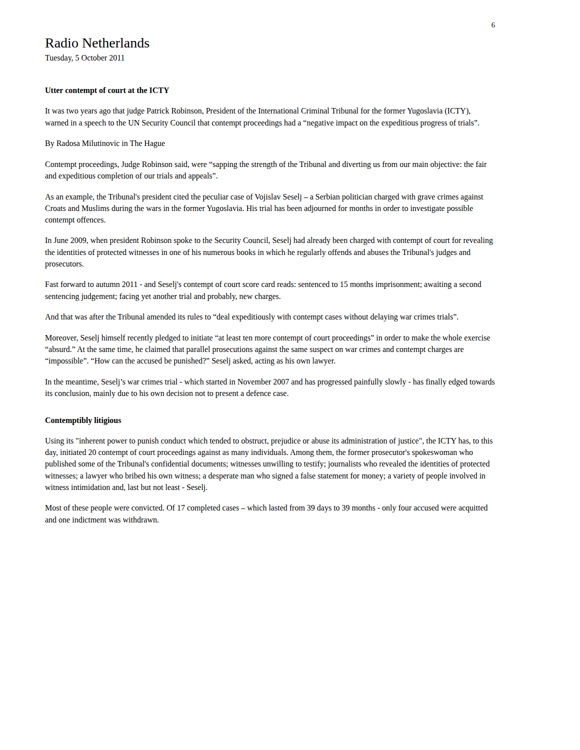6
Radio Netherlands
Tuesday, 5 October 2011
Utter contempt of court at the ICTY
It was two years ago that judge Patrick Robinson, President of the International Criminal Tribunal for the former Yugoslavia (ICTY), warned in a speech to the UN Security Council that contempt proceedings had a “negative impact on the expeditious progress of trials”.
By Radosa Milutinovic in The Hague
Contempt proceedings, Judge Robinson said, were “sapping the strength of the Tribunal and diverting us from our main objective: the fair and expeditious completion of our trials and appeals”.
As an example, the Tribunal's president cited the peculiar case of Vojislav Seselj – a Serbian politician charged with grave crimes against Croats and Muslims during the wars in the former Yugoslavia. His trial has been adjourned for months in order to investigate possible contempt offences.
In June 2009, when president Robinson spoke to the Security Council, Seselj had already been charged with contempt of court for revealing the identities of protected witnesses in one of his numerous books in which he regularly offends and abuses the Tribunal's judges and prosecutors.
Fast forward to autumn 2011 - and Seselj's contempt of court score card reads: sentenced to 15 months imprisonment; awaiting a second sentencing judgement; facing yet another trial and probably, new charges.
And that was after the Tribunal amended its rules to “deal expeditiously with contempt cases without delaying war crimes trials”.
Moreover, Seselj himself recently pledged to initiate “at least ten more contempt of court proceedings” in order to make the whole exercise “absurd.” At the same time, he claimed that parallel prosecutions against the same suspect on war crimes and contempt charges are “impossible”. “How can the accused be punished?” Seselj asked, acting as his own lawyer.
In the meantime, Seselj’s war crimes trial - which started in November 2007 and has progressed painfully slowly - has finally edged towards its conclusion, mainly due to his own decision not to present a defence case.
Contemptibly litigious
Using its "inherent power to punish conduct which tended to obstruct, prejudice or abuse its administration of justice", the ICTY has, to this day, initiated 20 contempt of court proceedings against as many individuals. Among them, the former prosecutor's spokeswoman who published some of the Tribunal's confidential documents; witnesses unwilling to testify; journalists who revealed the identities of protected witnesses; a lawyer who bribed his own witness; a desperate man who signed a false statement for money; a variety of people involved in witness intimidation and, last but not least - Seselj.
Most of these people were convicted. Of 17 completed cases – which lasted from 39 days to 39 months - only four accused were acquitted and one indictment was withdrawn.